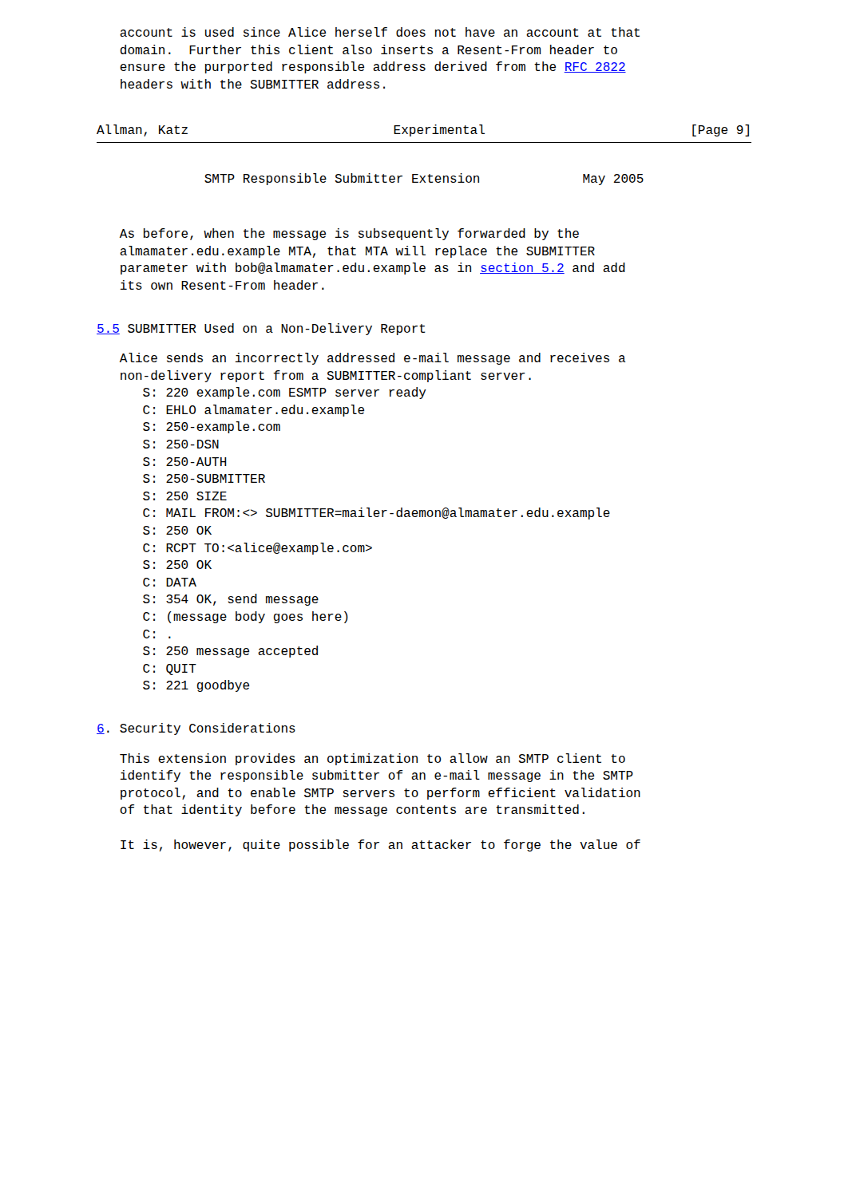account is used since Alice herself does not have an account at that
domain.  Further this client also inserts a Resent-From header to
ensure the purported responsible address derived from the RFC 2822
headers with the SUBMITTER address.
Allman, Katz Experimental [Page 9]
SMTP Responsible Submitter Extension May 2005
As before, when the message is subsequently forwarded by the
almamater.edu.example MTA, that MTA will replace the SUBMITTER
parameter with bob@almamater.edu.example as in section 5.2 and add
its own Resent-From header.
5.5 SUBMITTER Used on a Non-Delivery Report
Alice sends an incorrectly addressed e-mail message and receives a
non-delivery report from a SUBMITTER-compliant server.
S: 220 example.com ESMTP server ready
C: EHLO almamater.edu.example
S: 250-example.com
S: 250-DSN
S: 250-AUTH
S: 250-SUBMITTER
S: 250 SIZE
C: MAIL FROM:<> SUBMITTER=mailer-daemon@almamater.edu.example
S: 250 OK
C: RCPT TO:<alice@example.com>
S: 250 OK
C: DATA
S: 354 OK, send message
C: (message body goes here)
C: .
S: 250 message accepted
C: QUIT
S: 221 goodbye
6. Security Considerations
This extension provides an optimization to allow an SMTP client to
identify the responsible submitter of an e-mail message in the SMTP
protocol, and to enable SMTP servers to perform efficient validation
of that identity before the message contents are transmitted.

It is, however, quite possible for an attacker to forge the value of